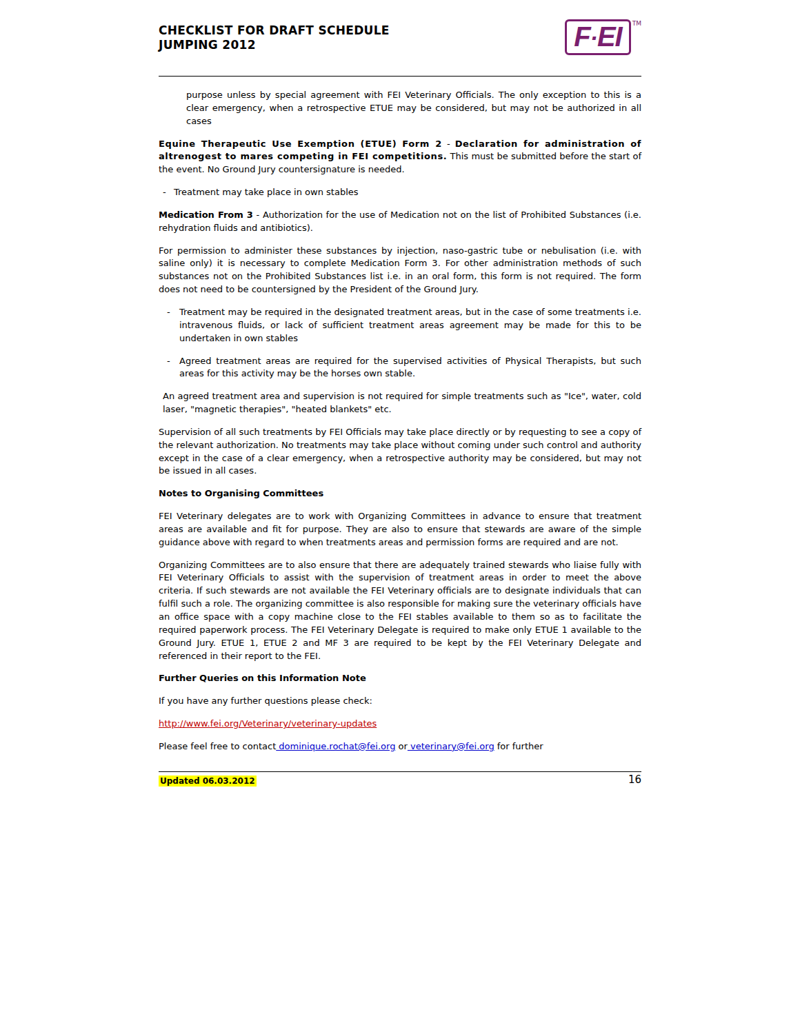F·EI TM
CHECKLIST FOR DRAFT SCHEDULE
JUMPING 2012
purpose unless by special agreement with FEI Veterinary Officials. The only exception to this is a clear emergency, when a retrospective ETUE may be considered, but may not be authorized in all cases
Equine Therapeutic Use Exemption (ETUE) Form 2 - Declaration for administration of altrenogest to mares competing in FEI competitions. This must be submitted before the start of the event. No Ground Jury countersignature is needed.
Treatment may take place in own stables
Medication From 3 - Authorization for the use of Medication not on the list of Prohibited Substances (i.e. rehydration fluids and antibiotics).
For permission to administer these substances by injection, naso-gastric tube or nebulisation (i.e. with saline only) it is necessary to complete Medication Form 3. For other administration methods of such substances not on the Prohibited Substances list i.e. in an oral form, this form is not required. The form does not need to be countersigned by the President of the Ground Jury.
Treatment may be required in the designated treatment areas, but in the case of some treatments i.e. intravenous fluids, or lack of sufficient treatment areas agreement may be made for this to be undertaken in own stables
Agreed treatment areas are required for the supervised activities of Physical Therapists, but such areas for this activity may be the horses own stable.
An agreed treatment area and supervision is not required for simple treatments such as "Ice", water, cold laser, "magnetic therapies", "heated blankets" etc.
Supervision of all such treatments by FEI Officials may take place directly or by requesting to see a copy of the relevant authorization. No treatments may take place without coming under such control and authority except in the case of a clear emergency, when a retrospective authority may be considered, but may not be issued in all cases.
Notes to Organising Committees
FEI Veterinary delegates are to work with Organizing Committees in advance to ensure that treatment areas are available and fit for purpose. They are also to ensure that stewards are aware of the simple guidance above with regard to when treatments areas and permission forms are required and are not.
Organizing Committees are to also ensure that there are adequately trained stewards who liaise fully with FEI Veterinary Officials to assist with the supervision of treatment areas in order to meet the above criteria. If such stewards are not available the FEI Veterinary officials are to designate individuals that can fulfil such a role. The organizing committee is also responsible for making sure the veterinary officials have an office space with a copy machine close to the FEI stables available to them so as to facilitate the required paperwork process. The FEI Veterinary Delegate is required to make only ETUE 1 available to the Ground Jury. ETUE 1, ETUE 2 and MF 3 are required to be kept by the FEI Veterinary Delegate and referenced in their report to the FEI.
Further Queries on this Information Note
If you have any further questions please check:
http://www.fei.org/Veterinary/veterinary-updates
Please feel free to contact dominique.rochat@fei.org or veterinary@fei.org for further
Updated 06.03.2012 16